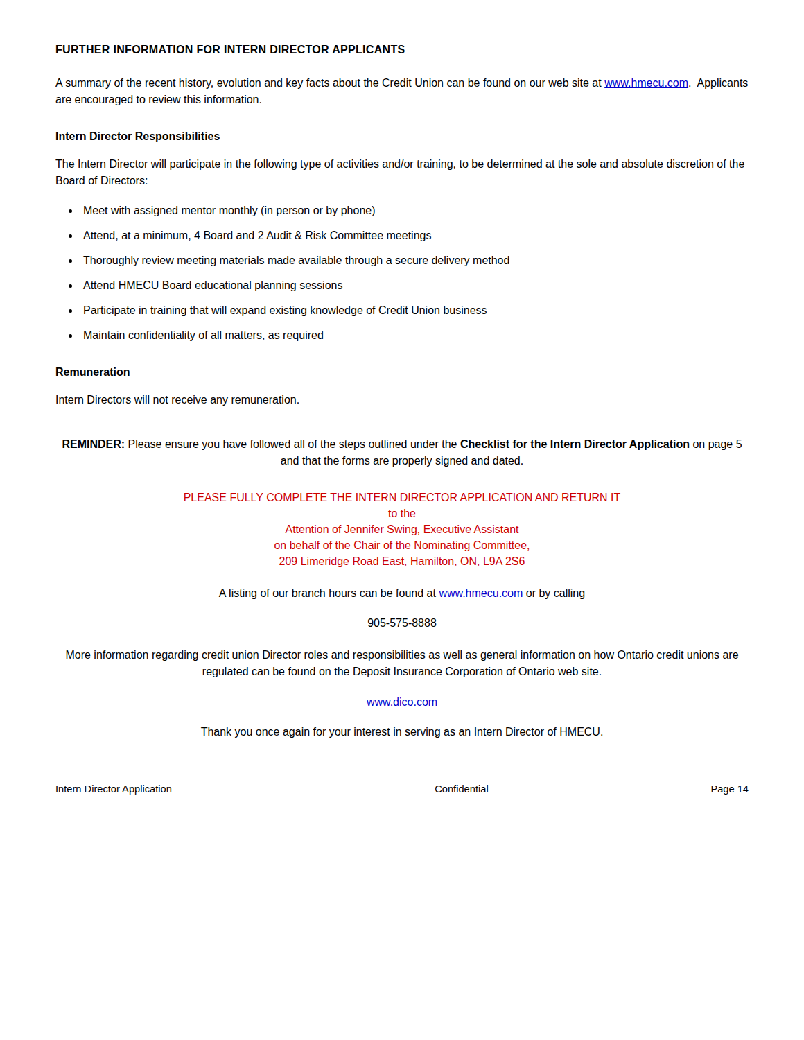FURTHER INFORMATION FOR INTERN DIRECTOR APPLICANTS
A summary of the recent history, evolution and key facts about the Credit Union can be found on our web site at www.hmecu.com. Applicants are encouraged to review this information.
Intern Director Responsibilities
The Intern Director will participate in the following type of activities and/or training, to be determined at the sole and absolute discretion of the Board of Directors:
Meet with assigned mentor monthly (in person or by phone)
Attend, at a minimum, 4 Board and 2 Audit & Risk Committee meetings
Thoroughly review meeting materials made available through a secure delivery method
Attend HMECU Board educational planning sessions
Participate in training that will expand existing knowledge of Credit Union business
Maintain confidentiality of all matters, as required
Remuneration
Intern Directors will not receive any remuneration.
REMINDER: Please ensure you have followed all of the steps outlined under the Checklist for the Intern Director Application on page 5 and that the forms are properly signed and dated.
PLEASE FULLY COMPLETE THE INTERN DIRECTOR APPLICATION AND RETURN IT
to the
Attention of Jennifer Swing, Executive Assistant
on behalf of the Chair of the Nominating Committee,
209 Limeridge Road East, Hamilton, ON, L9A 2S6
A listing of our branch hours can be found at www.hmecu.com or by calling
905-575-8888
More information regarding credit union Director roles and responsibilities as well as general information on how Ontario credit unions are regulated can be found on the Deposit Insurance Corporation of Ontario web site.
www.dico.com
Thank you once again for your interest in serving as an Intern Director of HMECU.
Intern Director Application Confidential Page 14